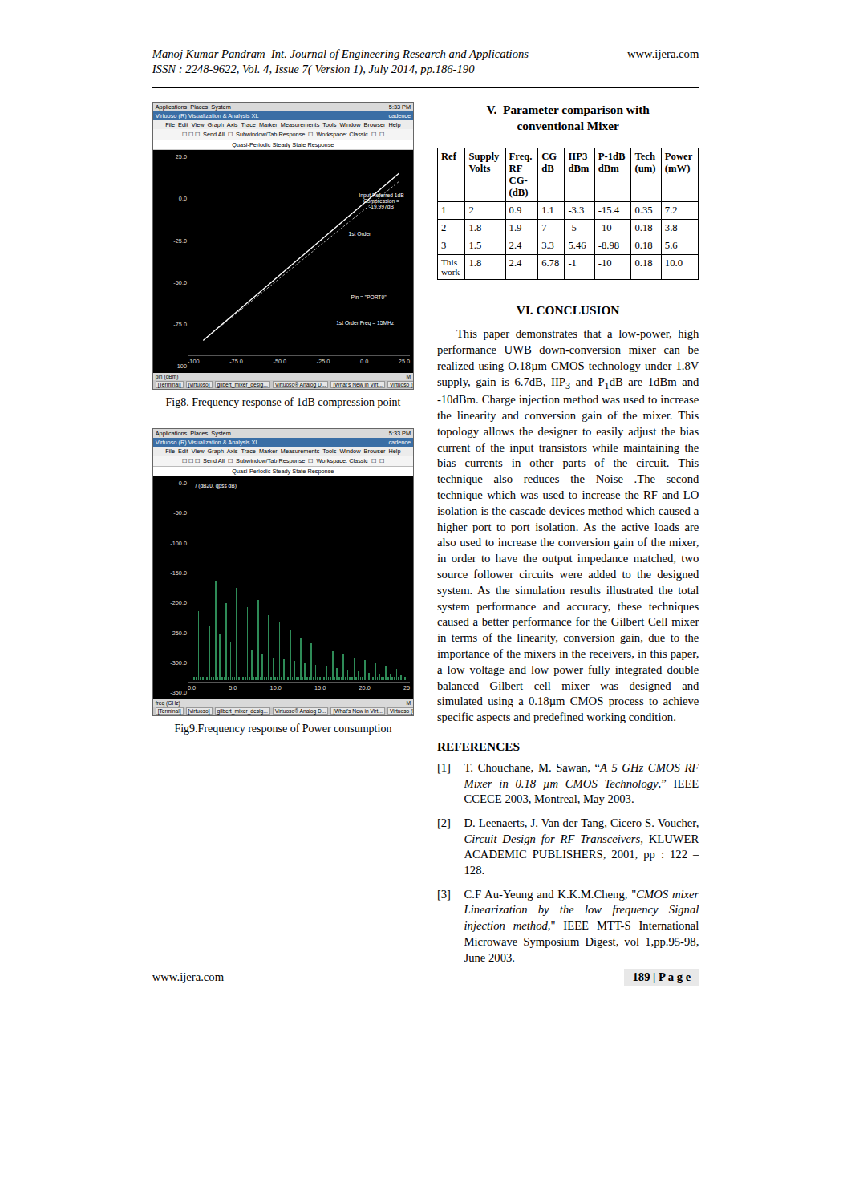www.ijera.com Manoj Kumar Pandram Int. Journal of Engineering Research and Applications
ISSN : 2248-9622, Vol. 4, Issue 7( Version 1), July 2014, pp.186-190
Applications Places System 5:33 PM
Virtuoso (R) Visualization & Analysis XL cadence
File Edit View Graph Axis Trace Marker Measurements Tools Window Browser Help
☐ ☐ ☐ Send All ☐ Subwindow/Tab Response ☐ Workspace: Classic ☐ ☐
Quasi-Periodic Steady State Response
25.0 0.0 -25.0 -50.0 -75.0 -100
Input Referred 1dB
Compression =
-19.997dB
1st Order
Pin = "PORT0"
1st Order Freq = 15MHz
-100-75.0-50.0-25.00.025.0
pin (dBm) M
[Terminal][virtuoso] gilbert_mixer_desig... Virtuoso® Analog D...[What's New in Virt... Virtuoso (R) Visualiz... Starting Table Screen...
Fig8. Frequency response of 1dB compression point
Applications Places System 5:33 PM
Virtuoso (R) Visualization & Analysis XL cadence
File Edit View Graph Axis Trace Marker Measurements Tools Window Browser Help
☐ ☐ ☐ Send All ☐ Subwindow/Tab Response ☐ Workspace: Classic ☐ ☐
Quasi-Periodic Steady State Response
0.0 -50.0 -100.0 -150.0 -200.0 -250.0 -300.0 -350.0
/ (dB20, qpss dB)
0.05.010.015.020.025
freq (GHz) M
[Terminal][virtuoso] gilbert_mixer_desig... Virtuoso® Analog D...[What's New in Virt... Virtuoso (R) Visualiz... Starting Table Screen...
Fig9.Frequency response of Power consumption
V. Parameter comparison with
conventional Mixer
| Ref | Supply Volts | Freq. RF CG- (dB) | CG dB | IIP3 dBm | P-1dB dBm | Tech (um) | Power (mW) |
| --- | --- | --- | --- | --- | --- | --- | --- |
| 1 | 2 | 0.9 | 1.1 | -3.3 | -15.4 | 0.35 | 7.2 |
| 2 | 1.8 | 1.9 | 7 | -5 | -10 | 0.18 | 3.8 |
| 3 | 1.5 | 2.4 | 3.3 | 5.46 | -8.98 | 0.18 | 5.6 |
| This work | 1.8 | 2.4 | 6.78 | -1 | -10 | 0.18 | 10.0 |
VI. CONCLUSION
This paper demonstrates that a low-power, high performance UWB down-conversion mixer can be realized using O.18µm CMOS technology under 1.8V supply, gain is 6.7dB, IIP3 and P1dB are 1dBm and -10dBm. Charge injection method was used to increase the linearity and conversion gain of the mixer. This topology allows the designer to easily adjust the bias current of the input transistors while maintaining the bias currents in other parts of the circuit. This technique also reduces the Noise .The second technique which was used to increase the RF and LO isolation is the cascade devices method which caused a higher port to port isolation. As the active loads are also used to increase the conversion gain of the mixer, in order to have the output impedance matched, two source follower circuits were added to the designed system. As the simulation results illustrated the total system performance and accuracy, these techniques caused a better performance for the Gilbert Cell mixer in terms of the linearity, conversion gain, due to the importance of the mixers in the receivers, in this paper, a low voltage and low power fully integrated double balanced Gilbert cell mixer was designed and simulated using a 0.18µm CMOS process to achieve specific aspects and predefined working condition.
REFERENCES
[1] T. Chouchane, M. Sawan, “A 5 GHz CMOS RF Mixer in 0.18 µm CMOS Technology,” IEEE CCECE 2003, Montreal, May 2003.
[2] D. Leenaerts, J. Van der Tang, Cicero S. Voucher, Circuit Design for RF Transceivers, KLUWER ACADEMIC PUBLISHERS, 2001, pp : 122 – 128.
[3] C.F Au-Yeung and K.K.M.Cheng, "CMOS mixer Linearization by the low frequency Signal injection method," IEEE MTT-S International Microwave Symposium Digest, vol 1,pp.95-98, June 2003.
www.ijera.com 189 | P a g e